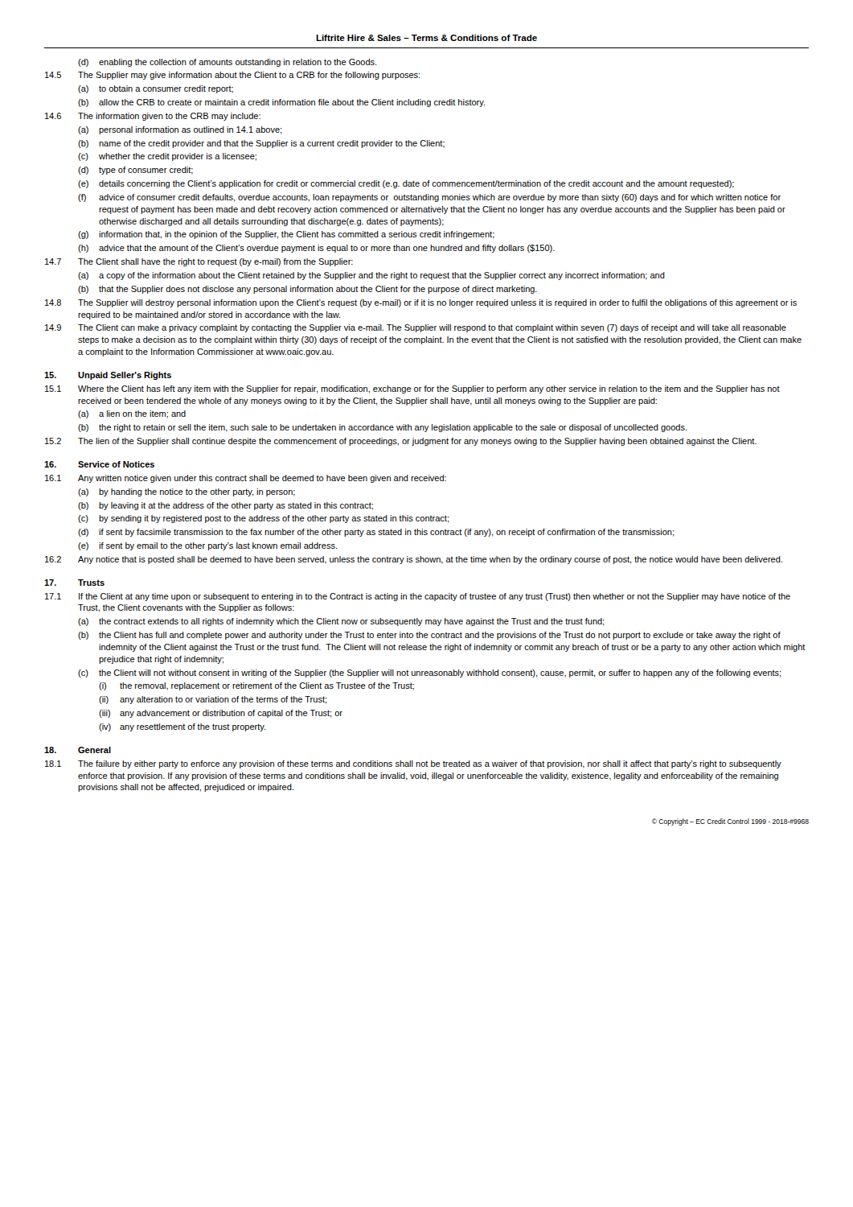Liftrite Hire & Sales – Terms & Conditions of Trade
(d)
enabling the collection of amounts outstanding in relation to the Goods.
14.5
The Supplier may give information about the Client to a CRB for the following purposes:
(a)
to obtain a consumer credit report;
(b)
allow the CRB to create or maintain a credit information file about the Client including credit history.
14.6
The information given to the CRB may include:
(a)
personal information as outlined in 14.1 above;
(b)
name of the credit provider and that the Supplier is a current credit provider to the Client;
(c)
whether the credit provider is a licensee;
(d)
type of consumer credit;
(e)
details concerning the Client’s application for credit or commercial credit (e.g. date of commencement/termination of the credit account and the amount requested);
(f)
advice of consumer credit defaults, overdue accounts, loan repayments or outstanding monies which are overdue by more than sixty (60) days and for which written notice for request of payment has been made and debt recovery action commenced or alternatively that the Client no longer has any overdue accounts and the Supplier has been paid or otherwise discharged and all details surrounding that discharge(e.g. dates of payments);
(g)
information that, in the opinion of the Supplier, the Client has committed a serious credit infringement;
(h)
advice that the amount of the Client’s overdue payment is equal to or more than one hundred and fifty dollars ($150).
14.7
The Client shall have the right to request (by e-mail) from the Supplier:
(a)
a copy of the information about the Client retained by the Supplier and the right to request that the Supplier correct any incorrect information; and
(b)
that the Supplier does not disclose any personal information about the Client for the purpose of direct marketing.
14.8
The Supplier will destroy personal information upon the Client’s request (by e-mail) or if it is no longer required unless it is required in order to fulfil the obligations of this agreement or is required to be maintained and/or stored in accordance with the law.
14.9
The Client can make a privacy complaint by contacting the Supplier via e-mail. The Supplier will respond to that complaint within seven (7) days of receipt and will take all reasonable steps to make a decision as to the complaint within thirty (30) days of receipt of the complaint. In the event that the Client is not satisfied with the resolution provided, the Client can make a complaint to the Information Commissioner at www.oaic.gov.au.
15.
Unpaid Seller's Rights
15.1
Where the Client has left any item with the Supplier for repair, modification, exchange or for the Supplier to perform any other service in relation to the item and the Supplier has not received or been tendered the whole of any moneys owing to it by the Client, the Supplier shall have, until all moneys owing to the Supplier are paid:
(a)
a lien on the item; and
(b)
the right to retain or sell the item, such sale to be undertaken in accordance with any legislation applicable to the sale or disposal of uncollected goods.
15.2
The lien of the Supplier shall continue despite the commencement of proceedings, or judgment for any moneys owing to the Supplier having been obtained against the Client.
16.
Service of Notices
16.1
Any written notice given under this contract shall be deemed to have been given and received:
(a)
by handing the notice to the other party, in person;
(b)
by leaving it at the address of the other party as stated in this contract;
(c)
by sending it by registered post to the address of the other party as stated in this contract;
(d)
if sent by facsimile transmission to the fax number of the other party as stated in this contract (if any), on receipt of confirmation of the transmission;
(e)
if sent by email to the other party’s last known email address.
16.2
Any notice that is posted shall be deemed to have been served, unless the contrary is shown, at the time when by the ordinary course of post, the notice would have been delivered.
17.
Trusts
17.1
If the Client at any time upon or subsequent to entering in to the Contract is acting in the capacity of trustee of any trust (Trust) then whether or not the Supplier may have notice of the Trust, the Client covenants with the Supplier as follows:
(a)
the contract extends to all rights of indemnity which the Client now or subsequently may have against the Trust and the trust fund;
(b)
the Client has full and complete power and authority under the Trust to enter into the contract and the provisions of the Trust do not purport to exclude or take away the right of indemnity of the Client against the Trust or the trust fund. The Client will not release the right of indemnity or commit any breach of trust or be a party to any other action which might prejudice that right of indemnity;
(c)
the Client will not without consent in writing of the Supplier (the Supplier will not unreasonably withhold consent), cause, permit, or suffer to happen any of the following events;
(i)
the removal, replacement or retirement of the Client as Trustee of the Trust;
(ii)
any alteration to or variation of the terms of the Trust;
(iii)
any advancement or distribution of capital of the Trust; or
(iv)
any resettlement of the trust property.
18.
General
18.1
The failure by either party to enforce any provision of these terms and conditions shall not be treated as a waiver of that provision, nor shall it affect that party’s right to subsequently enforce that provision. If any provision of these terms and conditions shall be invalid, void, illegal or unenforceable the validity, existence, legality and enforceability of the remaining provisions shall not be affected, prejudiced or impaired.
© Copyright – EC Credit Control 1999 - 2018-#9968